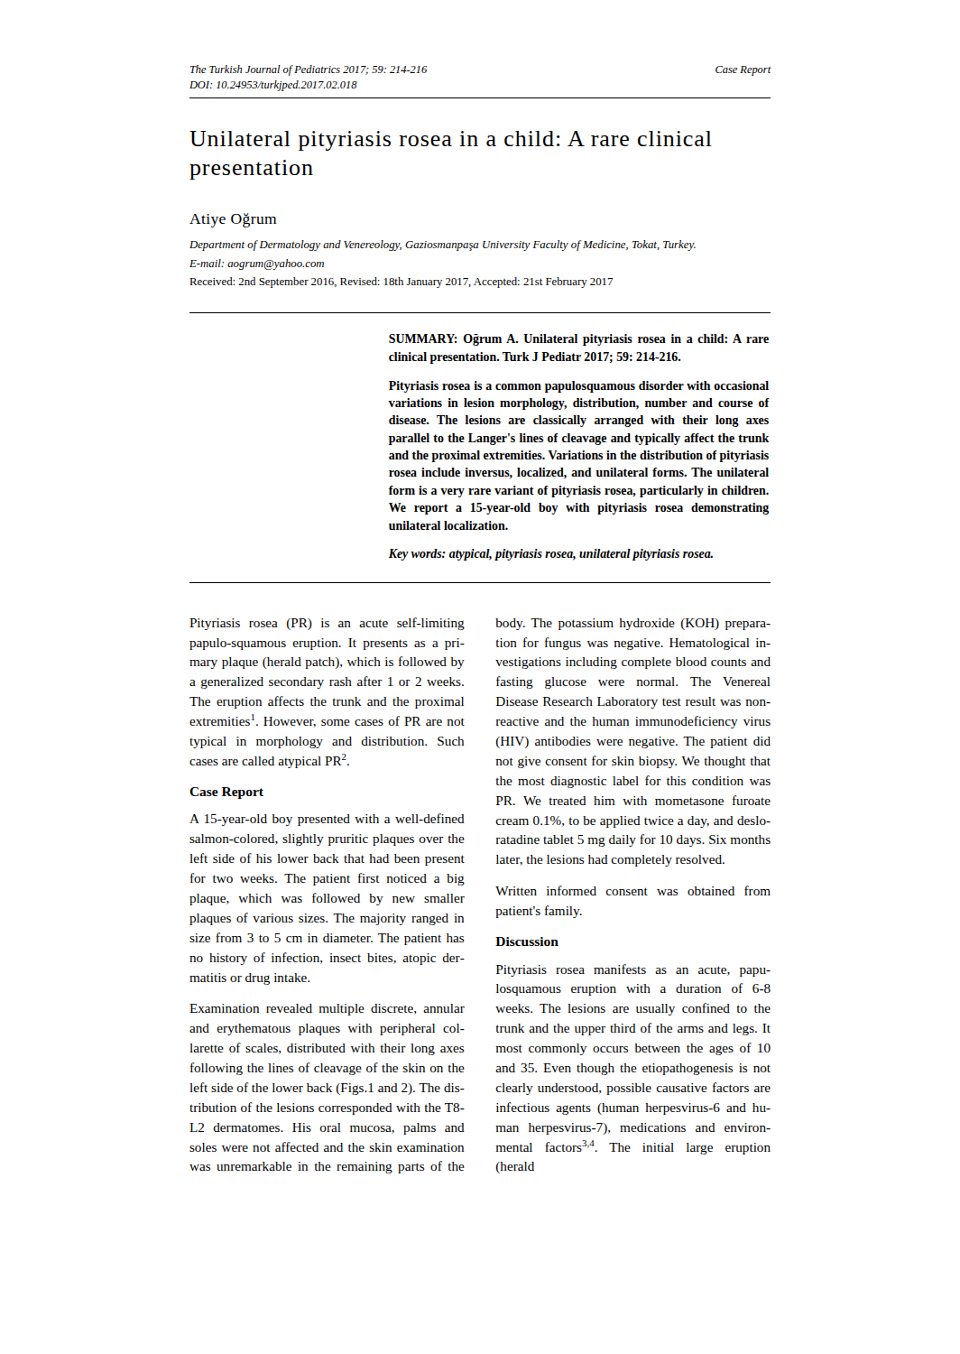The Turkish Journal of Pediatrics 2017; 59: 214-216
DOI: 10.24953/turkjped.2017.02.018
Case Report
Unilateral pityriasis rosea in a child: A rare clinical presentation
Atiye Oğrum
Department of Dermatology and Venereology, Gaziosmanpaşa University Faculty of Medicine, Tokat, Turkey.
E-mail: aogrum@yahoo.com
Received: 2nd September 2016, Revised: 18th January 2017, Accepted: 21st February 2017
SUMMARY: Oğrum A. Unilateral pityriasis rosea in a child: A rare clinical presentation. Turk J Pediatr 2017; 59: 214-216.
Pityriasis rosea is a common papulosquamous disorder with occasional variations in lesion morphology, distribution, number and course of disease. The lesions are classically arranged with their long axes parallel to the Langer's lines of cleavage and typically affect the trunk and the proximal extremities. Variations in the distribution of pityriasis rosea include inversus, localized, and unilateral forms. The unilateral form is a very rare variant of pityriasis rosea, particularly in children. We report a 15-year-old boy with pityriasis rosea demonstrating unilateral localization.
Key words: atypical, pityriasis rosea, unilateral pityriasis rosea.
Pityriasis rosea (PR) is an acute self-limiting papulo-squamous eruption. It presents as a primary plaque (herald patch), which is followed by a generalized secondary rash after 1 or 2 weeks. The eruption affects the trunk and the proximal extremities1. However, some cases of PR are not typical in morphology and distribution. Such cases are called atypical PR2.
Case Report
A 15-year-old boy presented with a well-defined salmon-colored, slightly pruritic plaques over the left side of his lower back that had been present for two weeks. The patient first noticed a big plaque, which was followed by new smaller plaques of various sizes. The majority ranged in size from 3 to 5 cm in diameter. The patient has no history of infection, insect bites, atopic dermatitis or drug intake.
Examination revealed multiple discrete, annular and erythematous plaques with peripheral collarette of scales, distributed with their long axes following the lines of cleavage of the skin on the left side of the lower back (Figs.1 and 2). The distribution of the lesions corresponded with the T8-L2 dermatomes. His oral mucosa, palms and soles were not affected and the skin examination was unremarkable in the remaining parts of the body. The potassium hydroxide (KOH) preparation for fungus was negative. Hematological investigations including complete blood counts and fasting glucose were normal. The Venereal Disease Research Laboratory test result was non-reactive and the human immunodeficiency virus (HIV) antibodies were negative. The patient did not give consent for skin biopsy. We thought that the most diagnostic label for this condition was PR. We treated him with mometasone furoate cream 0.1%, to be applied twice a day, and desloratadine tablet 5 mg daily for 10 days. Six months later, the lesions had completely resolved.
Written informed consent was obtained from patient's family.
Discussion
Pityriasis rosea manifests as an acute, papulosquamous eruption with a duration of 6-8 weeks. The lesions are usually confined to the trunk and the upper third of the arms and legs. It most commonly occurs between the ages of 10 and 35. Even though the etiopathogenesis is not clearly understood, possible causative factors are infectious agents (human herpesvirus-6 and human herpesvirus-7), medications and environmental factors3,4. The initial large eruption (herald